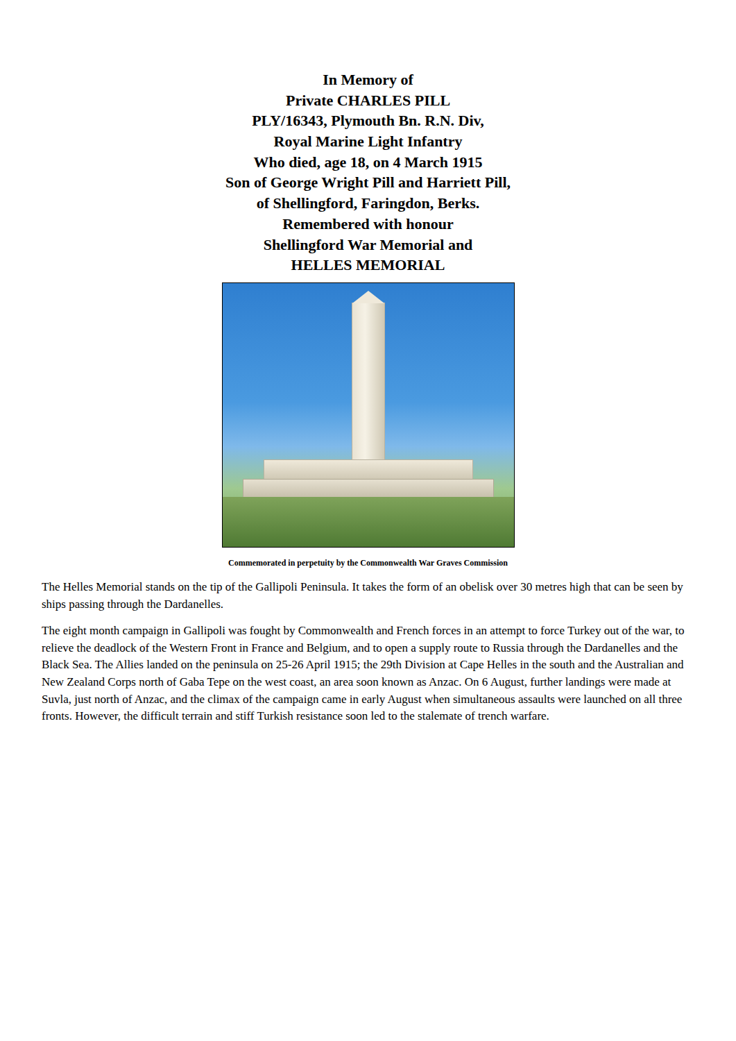In Memory of
Private CHARLES PILL
PLY/16343, Plymouth Bn. R.N. Div,
Royal Marine Light Infantry
Who died, age 18, on 4 March 1915
Son of George Wright Pill and Harriett Pill,
of Shellingford, Faringdon, Berks.
Remembered with honour
Shellingford War Memorial and
HELLES MEMORIAL
Commemorated in perpetuity by the Commonwealth War Graves Commission
The Helles Memorial stands on the tip of the Gallipoli Peninsula. It takes the form of an obelisk over 30 metres high that can be seen by ships passing through the Dardanelles.
The eight month campaign in Gallipoli was fought by Commonwealth and French forces in an attempt to force Turkey out of the war, to relieve the deadlock of the Western Front in France and Belgium, and to open a supply route to Russia through the Dardanelles and the Black Sea. The Allies landed on the peninsula on 25-26 April 1915; the 29th Division at Cape Helles in the south and the Australian and New Zealand Corps north of Gaba Tepe on the west coast, an area soon known as Anzac. On 6 August, further landings were made at Suvla, just north of Anzac, and the climax of the campaign came in early August when simultaneous assaults were launched on all three fronts. However, the difficult terrain and stiff Turkish resistance soon led to the stalemate of trench warfare.